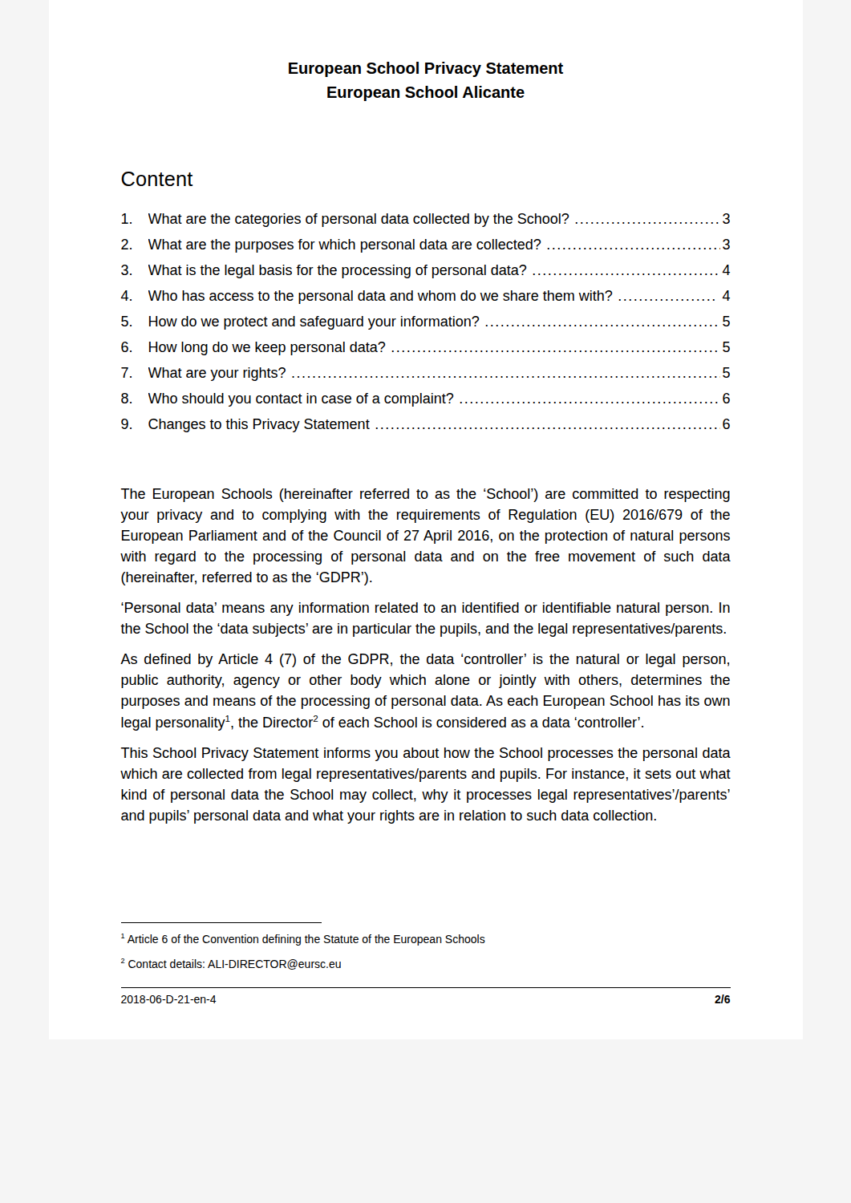European School Privacy StatementEuropean School Alicante
Content
1. What are the categories of personal data collected by the School? ............................. 3
2. What are the purposes for which personal data are collected? .................................... 3
3. What is the legal basis for the processing of personal data? ........................................ 4
4. Who has access to the personal data and whom do we share them with? ................... 4
5. How do we protect and safeguard your information? .................................................... 5
6. How long do we keep personal data? .......................................................................... 5
7. What are your rights? .................................................................................................. 5
8. Who should you contact in case of a complaint? ......................................................... 6
9. Changes to this Privacy Statement ............................................................................. 6
The European Schools (hereinafter referred to as the ‘School’) are committed to respecting your privacy and to complying with the requirements of Regulation (EU) 2016/679 of the European Parliament and of the Council of 27 April 2016, on the protection of natural persons with regard to the processing of personal data and on the free movement of such data (hereinafter, referred to as the ‘GDPR’).
‘Personal data’ means any information related to an identified or identifiable natural person. In the School the ‘data subjects’ are in particular the pupils, and the legal representatives/parents.
As defined by Article 4 (7) of the GDPR, the data ‘controller’ is the natural or legal person, public authority, agency or other body which alone or jointly with others, determines the purposes and means of the processing of personal data. As each European School has its own legal personality1, the Director2 of each School is considered as a data ‘controller’.
This School Privacy Statement informs you about how the School processes the personal data which are collected from legal representatives/parents and pupils. For instance, it sets out what kind of personal data the School may collect, why it processes legal representatives’/parents’ and pupils’ personal data and what your rights are in relation to such data collection.
1 Article 6 of the Convention defining the Statute of the European Schools
2 Contact details: ALI-DIRECTOR@eursc.eu
2018-06-D-21-en-4 2/6